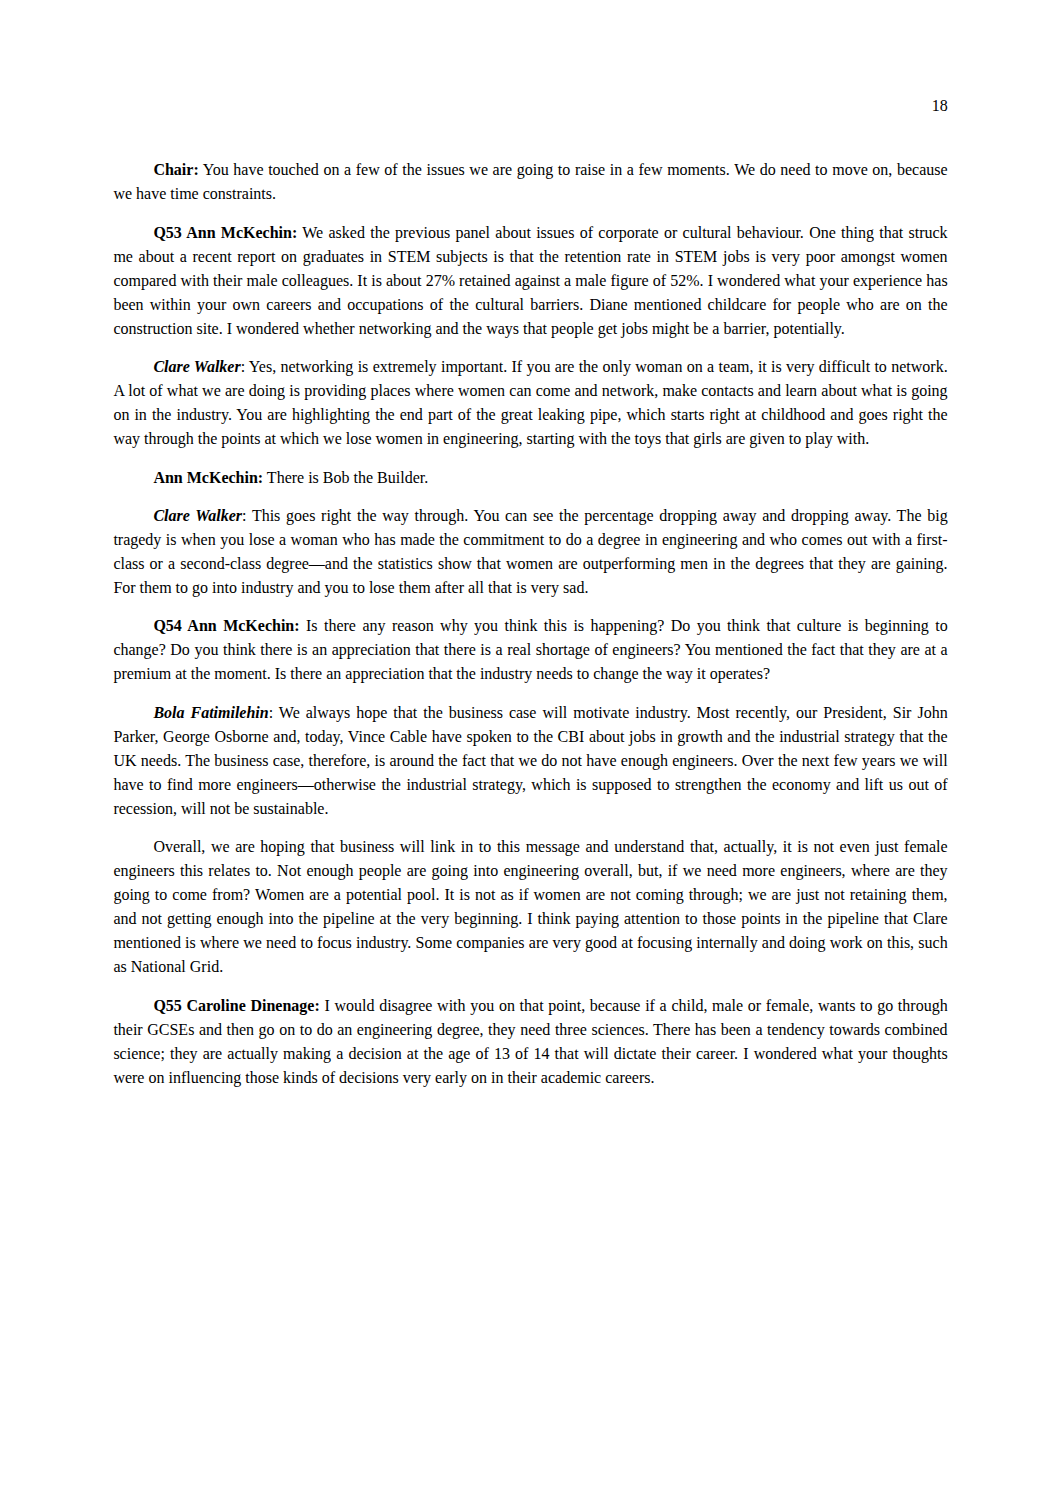18
Chair: You have touched on a few of the issues we are going to raise in a few moments. We do need to move on, because we have time constraints.
Q53 Ann McKechin: We asked the previous panel about issues of corporate or cultural behaviour. One thing that struck me about a recent report on graduates in STEM subjects is that the retention rate in STEM jobs is very poor amongst women compared with their male colleagues. It is about 27% retained against a male figure of 52%. I wondered what your experience has been within your own careers and occupations of the cultural barriers. Diane mentioned childcare for people who are on the construction site. I wondered whether networking and the ways that people get jobs might be a barrier, potentially.
Clare Walker: Yes, networking is extremely important. If you are the only woman on a team, it is very difficult to network. A lot of what we are doing is providing places where women can come and network, make contacts and learn about what is going on in the industry. You are highlighting the end part of the great leaking pipe, which starts right at childhood and goes right the way through the points at which we lose women in engineering, starting with the toys that girls are given to play with.
Ann McKechin: There is Bob the Builder.
Clare Walker: This goes right the way through. You can see the percentage dropping away and dropping away. The big tragedy is when you lose a woman who has made the commitment to do a degree in engineering and who comes out with a first-class or a second-class degree—and the statistics show that women are outperforming men in the degrees that they are gaining. For them to go into industry and you to lose them after all that is very sad.
Q54 Ann McKechin: Is there any reason why you think this is happening? Do you think that culture is beginning to change? Do you think there is an appreciation that there is a real shortage of engineers? You mentioned the fact that they are at a premium at the moment. Is there an appreciation that the industry needs to change the way it operates?
Bola Fatimilehin: We always hope that the business case will motivate industry. Most recently, our President, Sir John Parker, George Osborne and, today, Vince Cable have spoken to the CBI about jobs in growth and the industrial strategy that the UK needs. The business case, therefore, is around the fact that we do not have enough engineers. Over the next few years we will have to find more engineers—otherwise the industrial strategy, which is supposed to strengthen the economy and lift us out of recession, will not be sustainable.
Overall, we are hoping that business will link in to this message and understand that, actually, it is not even just female engineers this relates to. Not enough people are going into engineering overall, but, if we need more engineers, where are they going to come from? Women are a potential pool. It is not as if women are not coming through; we are just not retaining them, and not getting enough into the pipeline at the very beginning. I think paying attention to those points in the pipeline that Clare mentioned is where we need to focus industry. Some companies are very good at focusing internally and doing work on this, such as National Grid.
Q55 Caroline Dinenage: I would disagree with you on that point, because if a child, male or female, wants to go through their GCSEs and then go on to do an engineering degree, they need three sciences. There has been a tendency towards combined science; they are actually making a decision at the age of 13 of 14 that will dictate their career. I wondered what your thoughts were on influencing those kinds of decisions very early on in their academic careers.